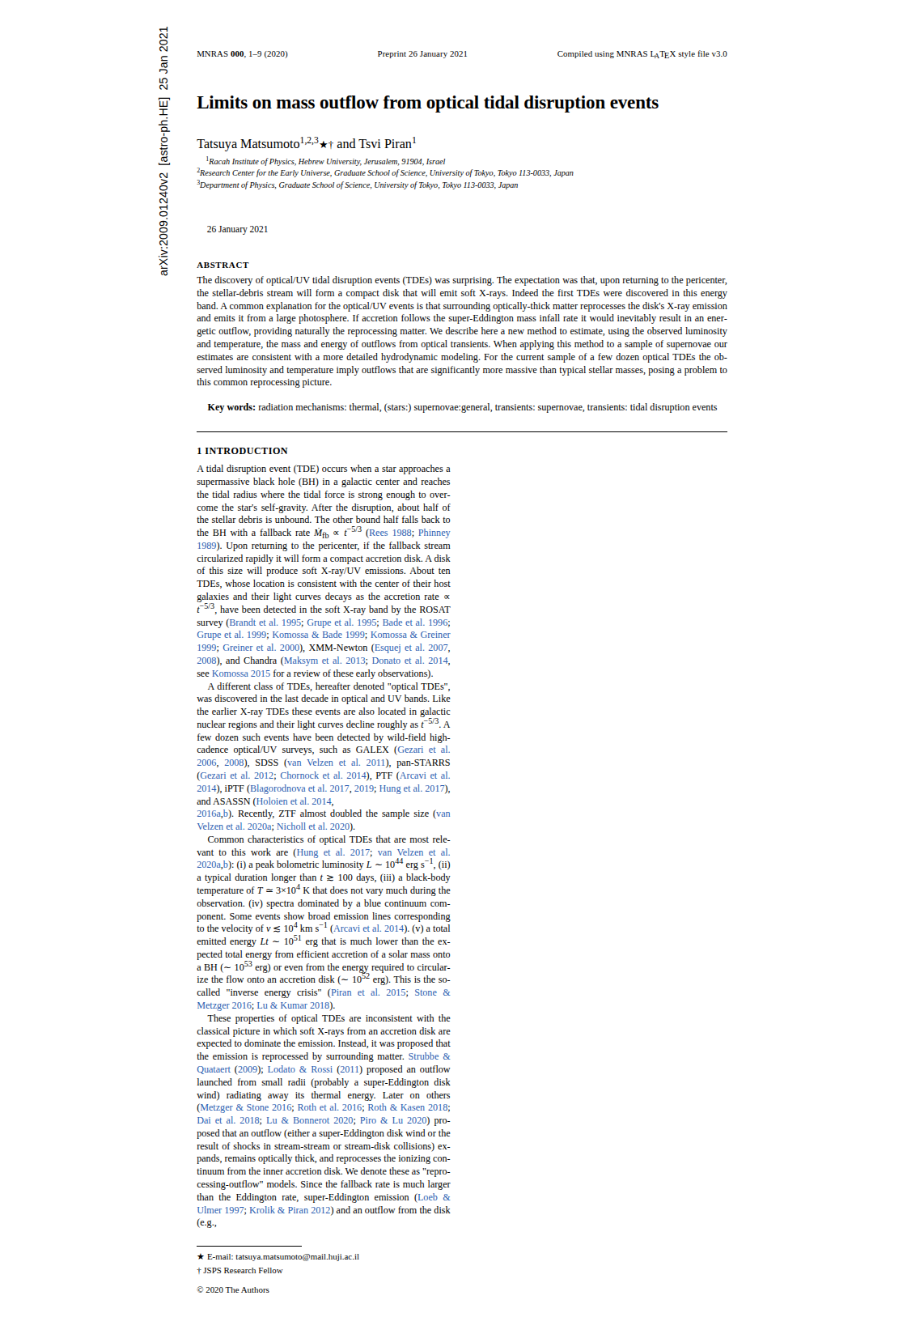arXiv:2009.01240v2 [astro-ph.HE] 25 Jan 2021
MNRAS 000, 1–9 (2020) Preprint 26 January 2021 Compiled using MNRAS LATEX style file v3.0
Limits on mass outflow from optical tidal disruption events
Tatsuya Matsumoto1,2,3★† and Tsvi Piran1
1Racah Institute of Physics, Hebrew University, Jerusalem, 91904, Israel
2Research Center for the Early Universe, Graduate School of Science, University of Tokyo, Tokyo 113-0033, Japan
3Department of Physics, Graduate School of Science, University of Tokyo, Tokyo 113-0033, Japan
26 January 2021
ABSTRACT
The discovery of optical/UV tidal disruption events (TDEs) was surprising. The expectation was that, upon returning to the pericenter, the stellar-debris stream will form a compact disk that will emit soft X-rays. Indeed the first TDEs were discovered in this energy band. A common explanation for the optical/UV events is that surrounding optically-thick matter reprocesses the disk's X-ray emission and emits it from a large photosphere. If accretion follows the super-Eddington mass infall rate it would inevitably result in an energetic outflow, providing naturally the reprocessing matter. We describe here a new method to estimate, using the observed luminosity and temperature, the mass and energy of outflows from optical transients. When applying this method to a sample of supernovae our estimates are consistent with a more detailed hydrodynamic modeling. For the current sample of a few dozen optical TDEs the observed luminosity and temperature imply outflows that are significantly more massive than typical stellar masses, posing a problem to this common reprocessing picture.
Key words: radiation mechanisms: thermal, (stars:) supernovae:general, transients: supernovae, transients: tidal disruption events
1 INTRODUCTION
A tidal disruption event (TDE) occurs when a star approaches a supermassive black hole (BH) in a galactic center and reaches the tidal radius where the tidal force is strong enough to overcome the star's self-gravity. After the disruption, about half of the stellar debris is unbound. The other bound half falls back to the BH with a fallback rate Ṁfb ∝ t−5/3 (Rees 1988; Phinney 1989). Upon returning to the pericenter, if the fallback stream circularized rapidly it will form a compact accretion disk. A disk of this size will produce soft X-ray/UV emissions. About ten TDEs, whose location is consistent with the center of their host galaxies and their light curves decays as the accretion rate ∝ t−5/3, have been detected in the soft X-ray band by the ROSAT survey (Brandt et al. 1995; Grupe et al. 1995; Bade et al. 1996; Grupe et al. 1999; Komossa & Bade 1999; Komossa & Greiner 1999; Greiner et al. 2000), XMM-Newton (Esquej et al. 2007, 2008), and Chandra (Maksym et al. 2013; Donato et al. 2014, see Komossa 2015 for a review of these early observations).
A different class of TDEs, hereafter denoted "optical TDEs", was discovered in the last decade in optical and UV bands. Like the earlier X-ray TDEs these events are also located in galactic nuclear regions and their light curves decline roughly as t−5/3. A few dozen such events have been detected by wild-field high-cadence optical/UV surveys, such as GALEX (Gezari et al. 2006, 2008), SDSS (van Velzen et al. 2011), pan-STARRS (Gezari et al. 2012; Chornock et al. 2014), PTF (Arcavi et al. 2014), iPTF (Blagorodnova et al. 2017, 2019; Hung et al. 2017), and ASASSN (Holoien et al. 2014,
2016a,b). Recently, ZTF almost doubled the sample size (van Velzen et al. 2020a; Nicholl et al. 2020).
Common characteristics of optical TDEs that are most relevant to this work are (Hung et al. 2017; van Velzen et al. 2020a,b): (i) a peak bolometric luminosity L ∼ 1044 erg s−1, (ii) a typical duration longer than t ≳ 100 days, (iii) a black-body temperature of T ≃ 3×104 K that does not vary much during the observation. (iv) spectra dominated by a blue continuum component. Some events show broad emission lines corresponding to the velocity of v ≲ 104 km s−1 (Arcavi et al. 2014). (v) a total emitted energy Lt ∼ 1051 erg that is much lower than the expected total energy from efficient accretion of a solar mass onto a BH (∼ 1053 erg) or even from the energy required to circularize the flow onto an accretion disk (∼ 1052 erg). This is the so-called "inverse energy crisis" (Piran et al. 2015; Stone & Metzger 2016; Lu & Kumar 2018).
These properties of optical TDEs are inconsistent with the classical picture in which soft X-rays from an accretion disk are expected to dominate the emission. Instead, it was proposed that the emission is reprocessed by surrounding matter. Strubbe & Quataert (2009); Lodato & Rossi (2011) proposed an outflow launched from small radii (probably a super-Eddington disk wind) radiating away its thermal energy. Later on others (Metzger & Stone 2016; Roth et al. 2016; Roth & Kasen 2018; Dai et al. 2018; Lu & Bonnerot 2020; Piro & Lu 2020) proposed that an outflow (either a super-Eddington disk wind or the result of shocks in stream-stream or stream-disk collisions) expands, remains optically thick, and reprocesses the ionizing continuum from the inner accretion disk. We denote these as "reprocessing-outflow" models. Since the fallback rate is much larger than the Eddington rate, super-Eddington emission (Loeb & Ulmer 1997; Krolik & Piran 2012) and an outflow from the disk (e.g.,
★ E-mail: tatsuya.matsumoto@mail.huji.ac.il
† JSPS Research Fellow
© 2020 The Authors